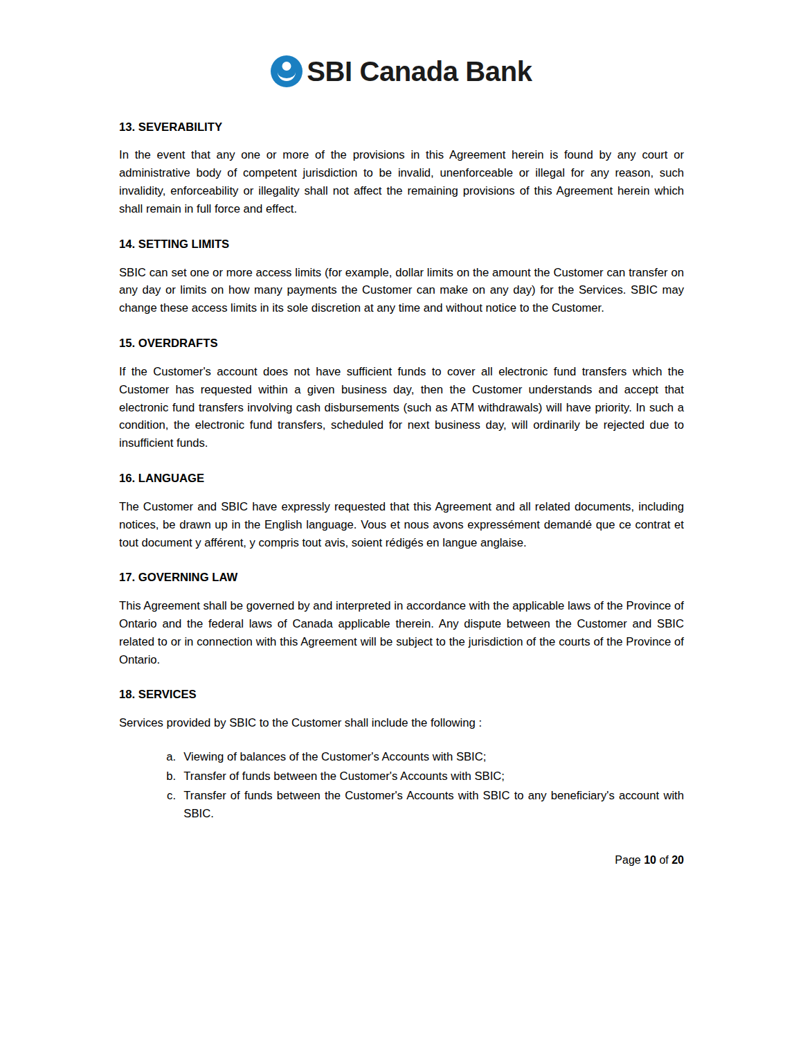SBI Canada Bank
13. SEVERABILITY
In the event that any one or more of the provisions in this Agreement herein is found by any court or administrative body of competent jurisdiction to be invalid, unenforceable or illegal for any reason, such invalidity, enforceability or illegality shall not affect the remaining provisions of this Agreement herein which shall remain in full force and effect.
14. SETTING LIMITS
SBIC can set one or more access limits (for example, dollar limits on the amount the Customer can transfer on any day or limits on how many payments the Customer can make on any day) for the Services. SBIC may change these access limits in its sole discretion at any time and without notice to the Customer.
15. OVERDRAFTS
If the Customer's account does not have sufficient funds to cover all electronic fund transfers which the Customer has requested within a given business day, then the Customer understands and accept that electronic fund transfers involving cash disbursements (such as ATM withdrawals) will have priority. In such a condition, the electronic fund transfers, scheduled for next business day, will ordinarily be rejected due to insufficient funds.
16. LANGUAGE
The Customer and SBIC have expressly requested that this Agreement and all related documents, including notices, be drawn up in the English language. Vous et nous avons expressément demandé que ce contrat et tout document y afférent, y compris tout avis, soient rédigés en langue anglaise.
17. GOVERNING LAW
This Agreement shall be governed by and interpreted in accordance with the applicable laws of the Province of Ontario and the federal laws of Canada applicable therein. Any dispute between the Customer and SBIC related to or in connection with this Agreement will be subject to the jurisdiction of the courts of the Province of Ontario.
18. SERVICES
Services provided by SBIC to the Customer shall include the following :
Viewing of balances of the Customer's Accounts with SBIC;
Transfer of funds between the Customer's Accounts with SBIC;
Transfer of funds between the Customer's Accounts with SBIC to any beneficiary's account with SBIC.
Page 10 of 20